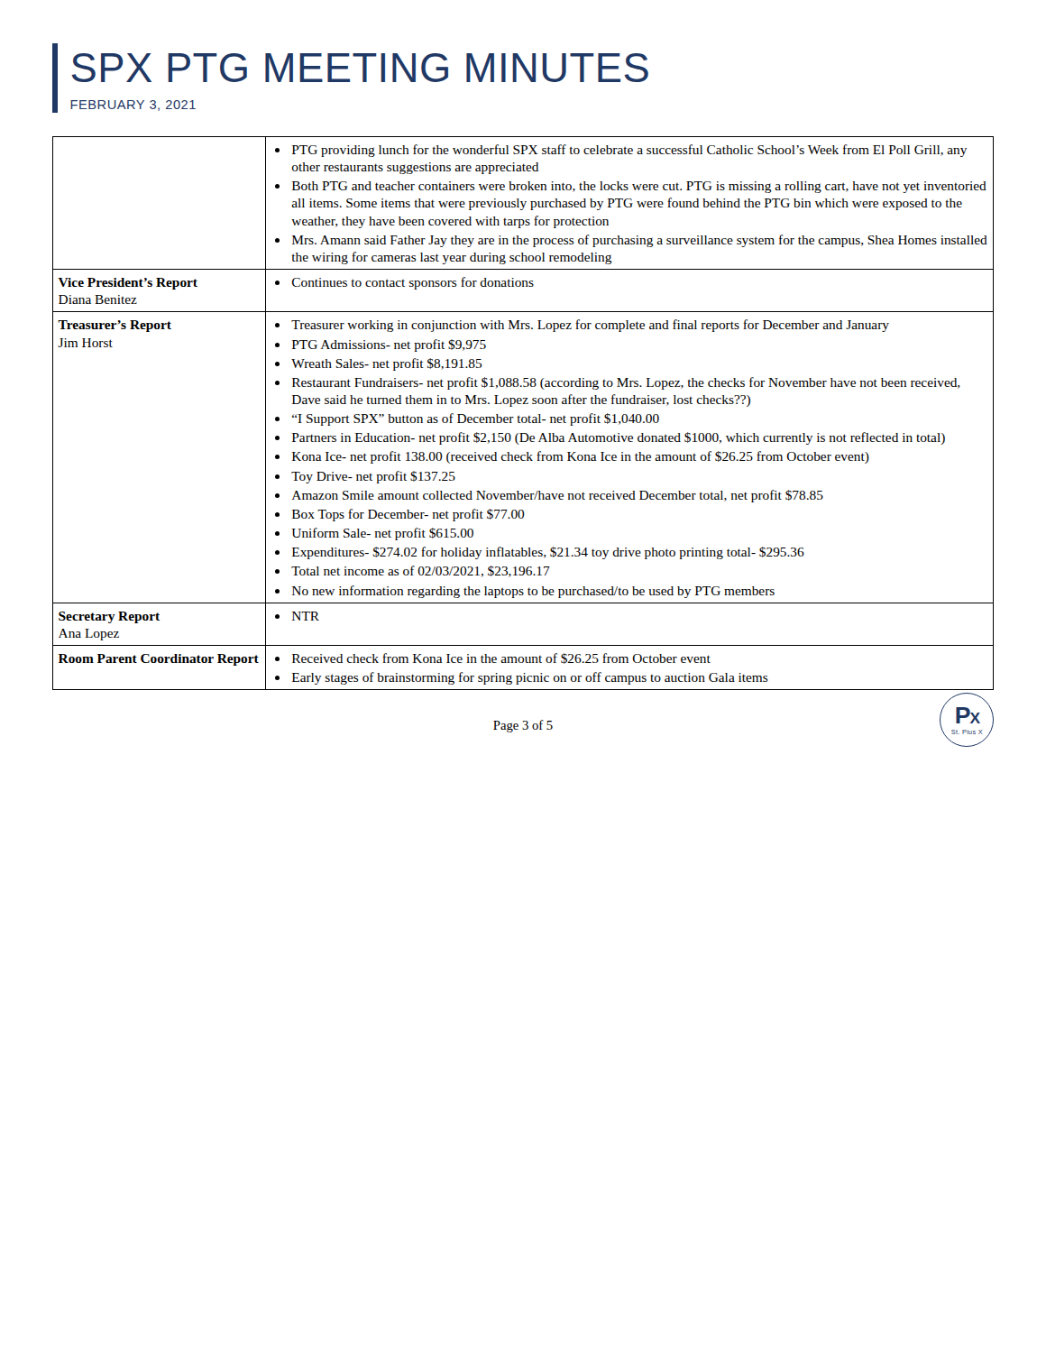SPX PTG Meeting Minutes
FEBRUARY 3, 2021
| | PTG providing lunch for the wonderful SPX staff to celebrate a successful Catholic School’s Week from El Poll Grill, any other restaurants suggestions are appreciated Both PTG and teacher containers were broken into, the locks were cut. PTG is missing a rolling cart, have not yet inventoried all items. Some items that were previously purchased by PTG were found behind the PTG bin which were exposed to the weather, they have been covered with tarps for protection Mrs. Amann said Father Jay they are in the process of purchasing a surveillance system for the campus, Shea Homes installed the wiring for cameras last year during school remodeling |
| Vice President’s Report Diana Benitez | Continues to contact sponsors for donations |
| Treasurer’s Report Jim Horst | Treasurer working in conjunction with Mrs. Lopez for complete and final reports for December and January PTG Admissions- net profit $9,975 Wreath Sales- net profit $8,191.85 Restaurant Fundraisers- net profit $1,088.58 (according to Mrs. Lopez, the checks for November have not been received, Dave said he turned them in to Mrs. Lopez soon after the fundraiser, lost checks??) “I Support SPX” button as of December total- net profit $1,040.00 Partners in Education- net profit $2,150 (De Alba Automotive donated $1000, which currently is not reflected in total) Kona Ice- net profit 138.00 (received check from Kona Ice in the amount of $26.25 from October event) Toy Drive- net profit $137.25 Amazon Smile amount collected November/have not received December total, net profit $78.85 Box Tops for December- net profit $77.00 Uniform Sale- net profit $615.00 Expenditures- $274.02 for holiday inflatables, $21.34 toy drive photo printing total- $295.36 Total net income as of 02/03/2021, $23,196.17 No new information regarding the laptops to be purchased/to be used by PTG members |
| Secretary Report Ana Lopez | NTR |
| Room Parent Coordinator Report | Received check from Kona Ice in the amount of $26.25 from October event Early stages of brainstorming for spring picnic on or off campus to auction Gala items |
Page 3 of 5
PX St. Pius X